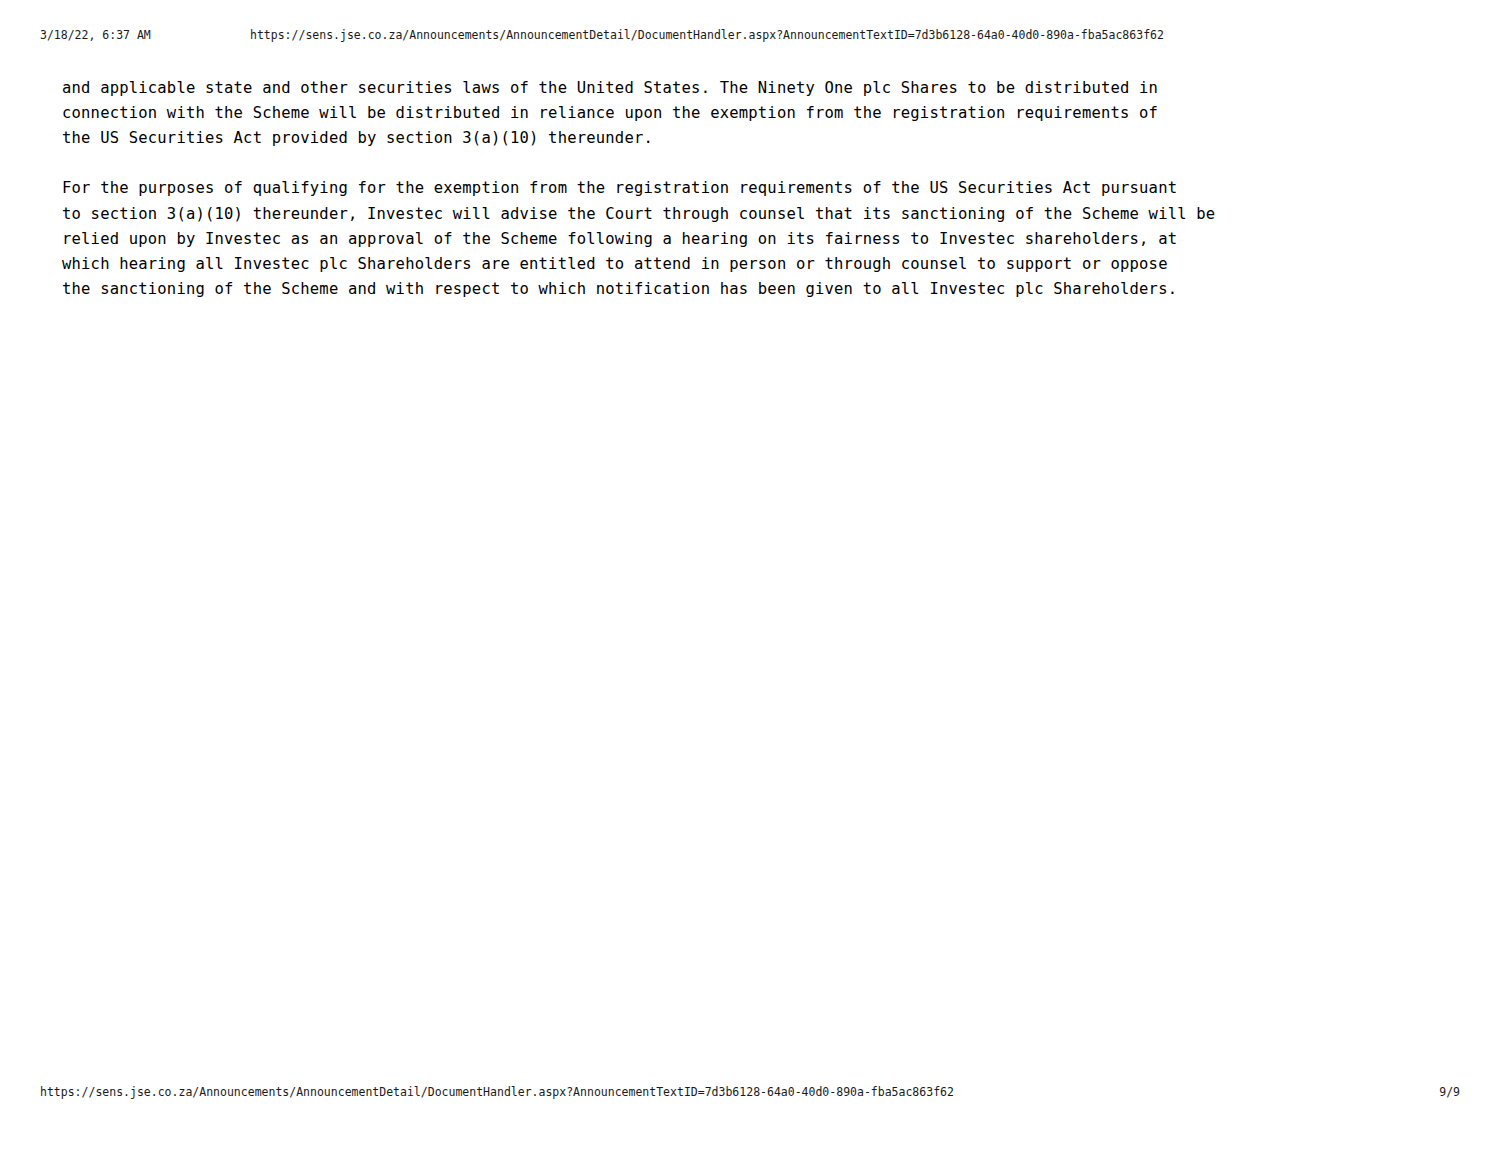3/18/22, 6:37 AM
https://sens.jse.co.za/Announcements/AnnouncementDetail/DocumentHandler.aspx?AnnouncementTextID=7d3b6128-64a0-40d0-890a-fba5ac863f62
and applicable state and other securities laws of the United States. The Ninety One plc Shares to be distributed in connection with the Scheme will be distributed in reliance upon the exemption from the registration requirements of the US Securities Act provided by section 3(a)(10) thereunder.
For the purposes of qualifying for the exemption from the registration requirements of the US Securities Act pursuant to section 3(a)(10) thereunder, Investec will advise the Court through counsel that its sanctioning of the Scheme will be relied upon by Investec as an approval of the Scheme following a hearing on its fairness to Investec shareholders, at which hearing all Investec plc Shareholders are entitled to attend in person or through counsel to support or oppose the sanctioning of the Scheme and with respect to which notification has been given to all Investec plc Shareholders.
https://sens.jse.co.za/Announcements/AnnouncementDetail/DocumentHandler.aspx?AnnouncementTextID=7d3b6128-64a0-40d0-890a-fba5ac863f62
9/9